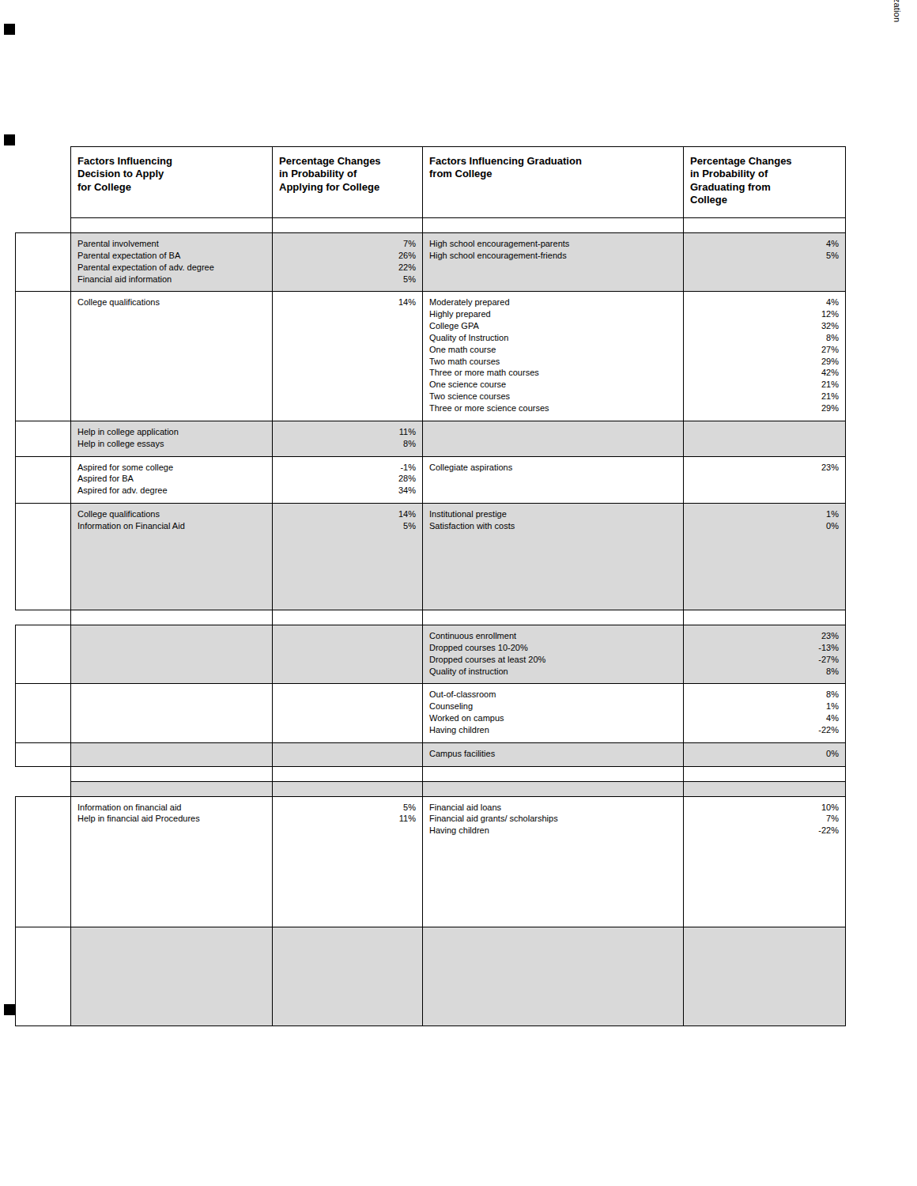13 – WISCAPE Reorienting the HEA Reauthorization
| | Factors Influencing Decision to Apply for College | Percentage Changes in Probability of Applying for College | Factors Influencing Graduation from College | Percentage Changes in Probability of Graduating from College |
| --- | --- | --- | --- | --- |
| | Parental involvement Parental expectation of BA Parental expectation of adv. degree Financial aid information | 7% 26% 22% 5% | High school encouragement-parents High school encouragement-friends | 4% 5% |
| | College qualifications | 14% | Moderately prepared Highly prepared College GPA Quality of Instruction One math course Two math courses Three or more math courses One science course Two science courses Three or more science courses | 4% 12% 32% 8% 27% 29% 42% 21% 21% 29% |
| | Help in college application Help in college essays | 11% 8% | | |
| | Aspired for some college Aspired for BA Aspired for adv. degree | -1% 28% 34% | Collegiate aspirations | 23% |
| | College qualifications Information on Financial Aid | 14% 5% | Institutional prestige Satisfaction with costs | 1% 0% |
| | | | Continuous enrollment Dropped courses 10-20% Dropped courses at least 20% Quality of instruction | 23% -13% -27% 8% |
| | | | Out-of-classroom Counseling Worked on campus Having children | 8% 1% 4% -22% |
| | | | Campus facilities | 0% |
| | Information on financial aid Help in financial aid Procedures | 5% 11% | Financial aid loans Financial aid grants/ scholarships Having children | 10% 7% -22% |